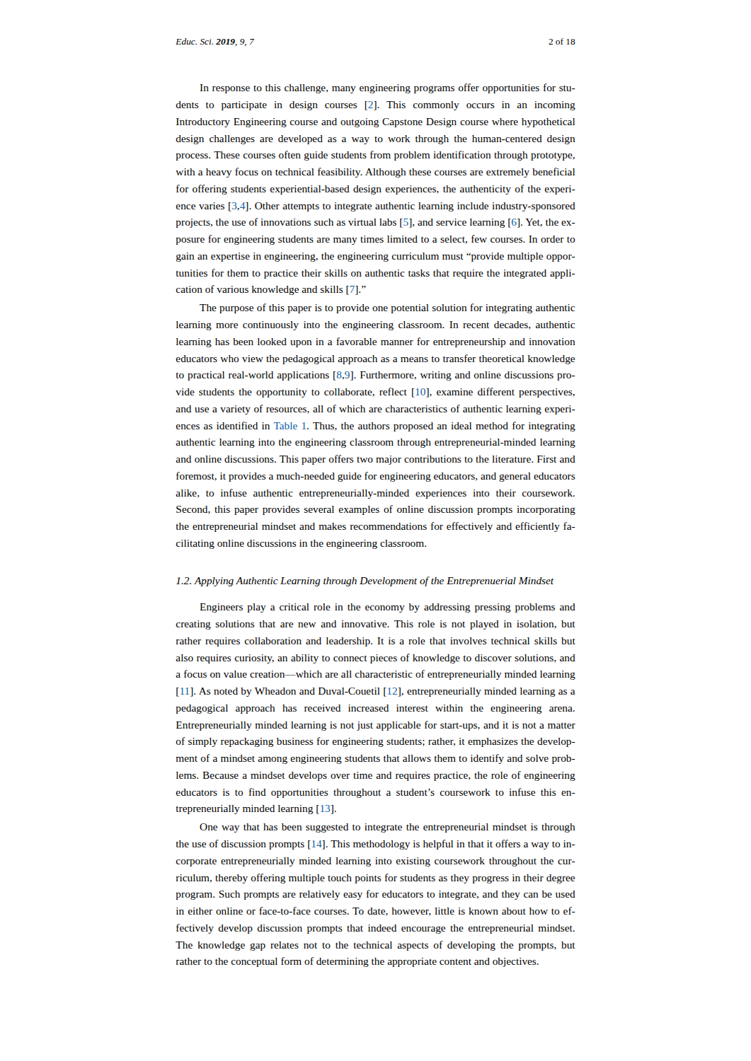Educ. Sci. 2019, 9, 7 2 of 18
In response to this challenge, many engineering programs offer opportunities for students to participate in design courses [2]. This commonly occurs in an incoming Introductory Engineering course and outgoing Capstone Design course where hypothetical design challenges are developed as a way to work through the human-centered design process. These courses often guide students from problem identification through prototype, with a heavy focus on technical feasibility. Although these courses are extremely beneficial for offering students experiential-based design experiences, the authenticity of the experience varies [3,4]. Other attempts to integrate authentic learning include industry-sponsored projects, the use of innovations such as virtual labs [5], and service learning [6]. Yet, the exposure for engineering students are many times limited to a select, few courses. In order to gain an expertise in engineering, the engineering curriculum must “provide multiple opportunities for them to practice their skills on authentic tasks that require the integrated application of various knowledge and skills [7].”
The purpose of this paper is to provide one potential solution for integrating authentic learning more continuously into the engineering classroom. In recent decades, authentic learning has been looked upon in a favorable manner for entrepreneurship and innovation educators who view the pedagogical approach as a means to transfer theoretical knowledge to practical real-world applications [8,9]. Furthermore, writing and online discussions provide students the opportunity to collaborate, reflect [10], examine different perspectives, and use a variety of resources, all of which are characteristics of authentic learning experiences as identified in Table 1. Thus, the authors proposed an ideal method for integrating authentic learning into the engineering classroom through entrepreneurial-minded learning and online discussions. This paper offers two major contributions to the literature. First and foremost, it provides a much-needed guide for engineering educators, and general educators alike, to infuse authentic entrepreneurially-minded experiences into their coursework. Second, this paper provides several examples of online discussion prompts incorporating the entrepreneurial mindset and makes recommendations for effectively and efficiently facilitating online discussions in the engineering classroom.
1.2. Applying Authentic Learning through Development of the Entreprenuerial Mindset
Engineers play a critical role in the economy by addressing pressing problems and creating solutions that are new and innovative. This role is not played in isolation, but rather requires collaboration and leadership. It is a role that involves technical skills but also requires curiosity, an ability to connect pieces of knowledge to discover solutions, and a focus on value creation—which are all characteristic of entrepreneurially minded learning [11]. As noted by Wheadon and Duval-Couetil [12], entrepreneurially minded learning as a pedagogical approach has received increased interest within the engineering arena. Entrepreneurially minded learning is not just applicable for start-ups, and it is not a matter of simply repackaging business for engineering students; rather, it emphasizes the development of a mindset among engineering students that allows them to identify and solve problems. Because a mindset develops over time and requires practice, the role of engineering educators is to find opportunities throughout a student’s coursework to infuse this entrepreneurially minded learning [13].
One way that has been suggested to integrate the entrepreneurial mindset is through the use of discussion prompts [14]. This methodology is helpful in that it offers a way to incorporate entrepreneurially minded learning into existing coursework throughout the curriculum, thereby offering multiple touch points for students as they progress in their degree program. Such prompts are relatively easy for educators to integrate, and they can be used in either online or face-to-face courses. To date, however, little is known about how to effectively develop discussion prompts that indeed encourage the entrepreneurial mindset. The knowledge gap relates not to the technical aspects of developing the prompts, but rather to the conceptual form of determining the appropriate content and objectives.